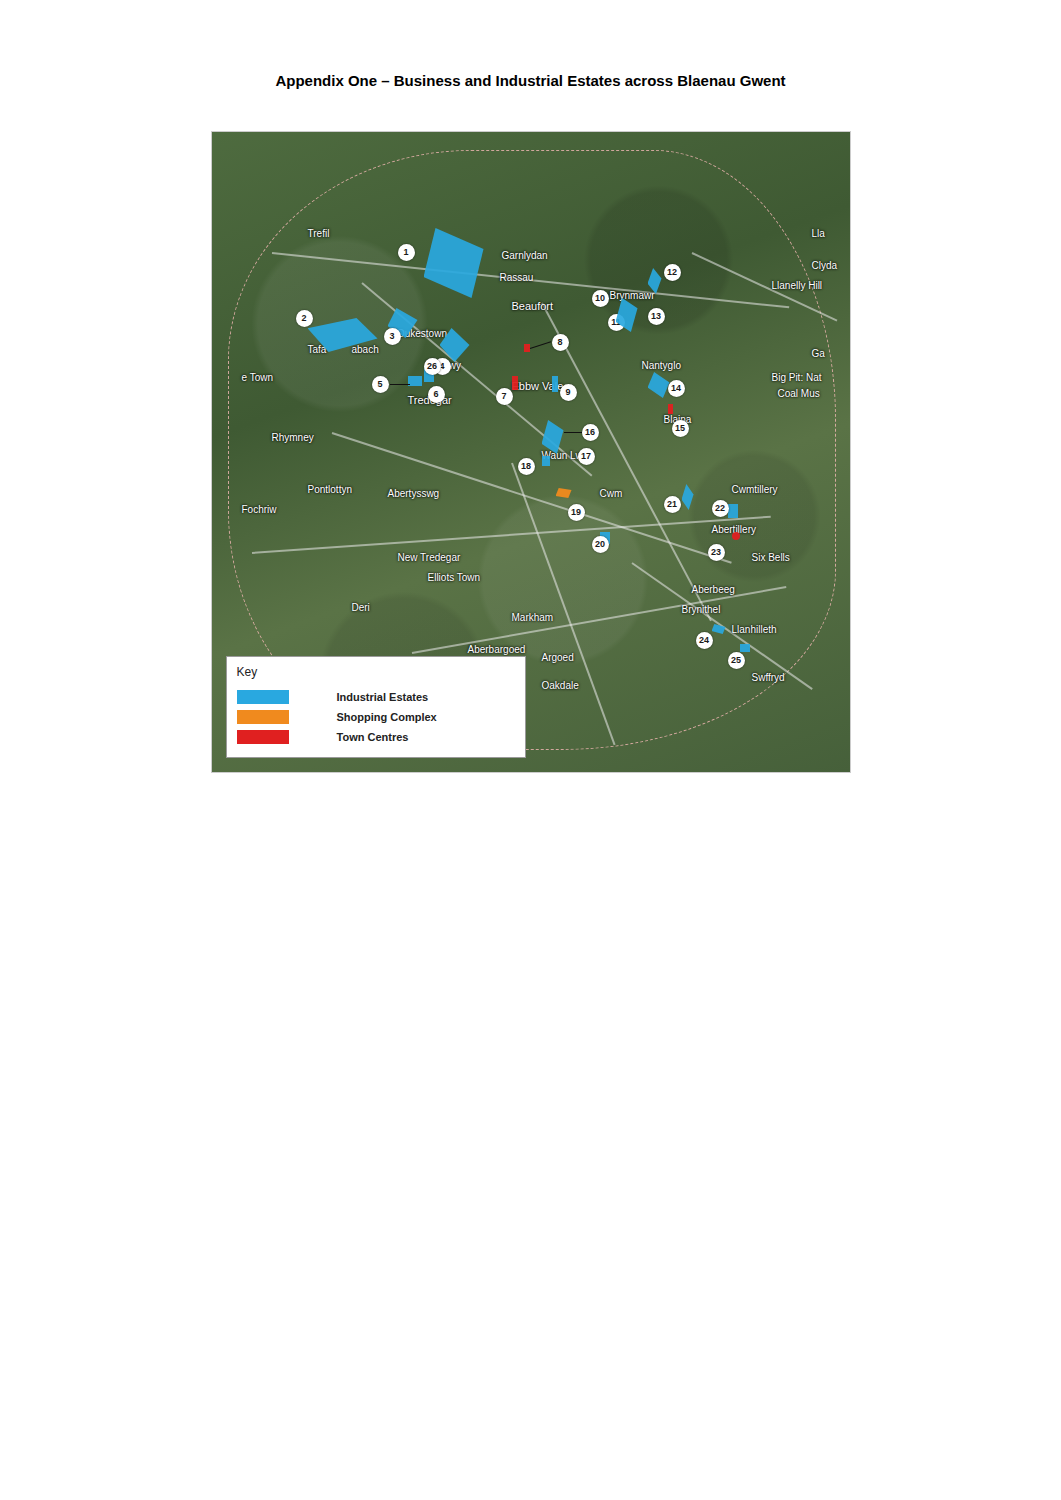Appendix One – Business and Industrial Estates across Blaenau Gwent
Trefil
Garnlydan
Rassau
Beaufort
Brynmawr
Llanelly Hill
Lla
Clyda
Dukestown
Sirhowy
Tafa
abach
e Town
Tredegar
Ebbw Vale
Nantyglo
Big Pit: Nat
Coal Mus
Ga
Blaina
Rhymney
Pontlottyn
Abertysswg
Fochriw
Waun Lwyd
Cwm
Cwmtillery
Abertillery
Six Bells
New Tredegar
Elliots Town
Deri
Markham
Aberbargoed
Argoed
rgoed
Oakdale
Aberbeeg
Brynithel
Llanhilleth
Swffryd
1
2
3
4
5
6
26
7
8
9
10
11
12
13
14
15
16
17
18
19
20
21
22
23
24
25
Key
| | Industrial Estates |
| | Shopping Complex |
| | Town Centres |